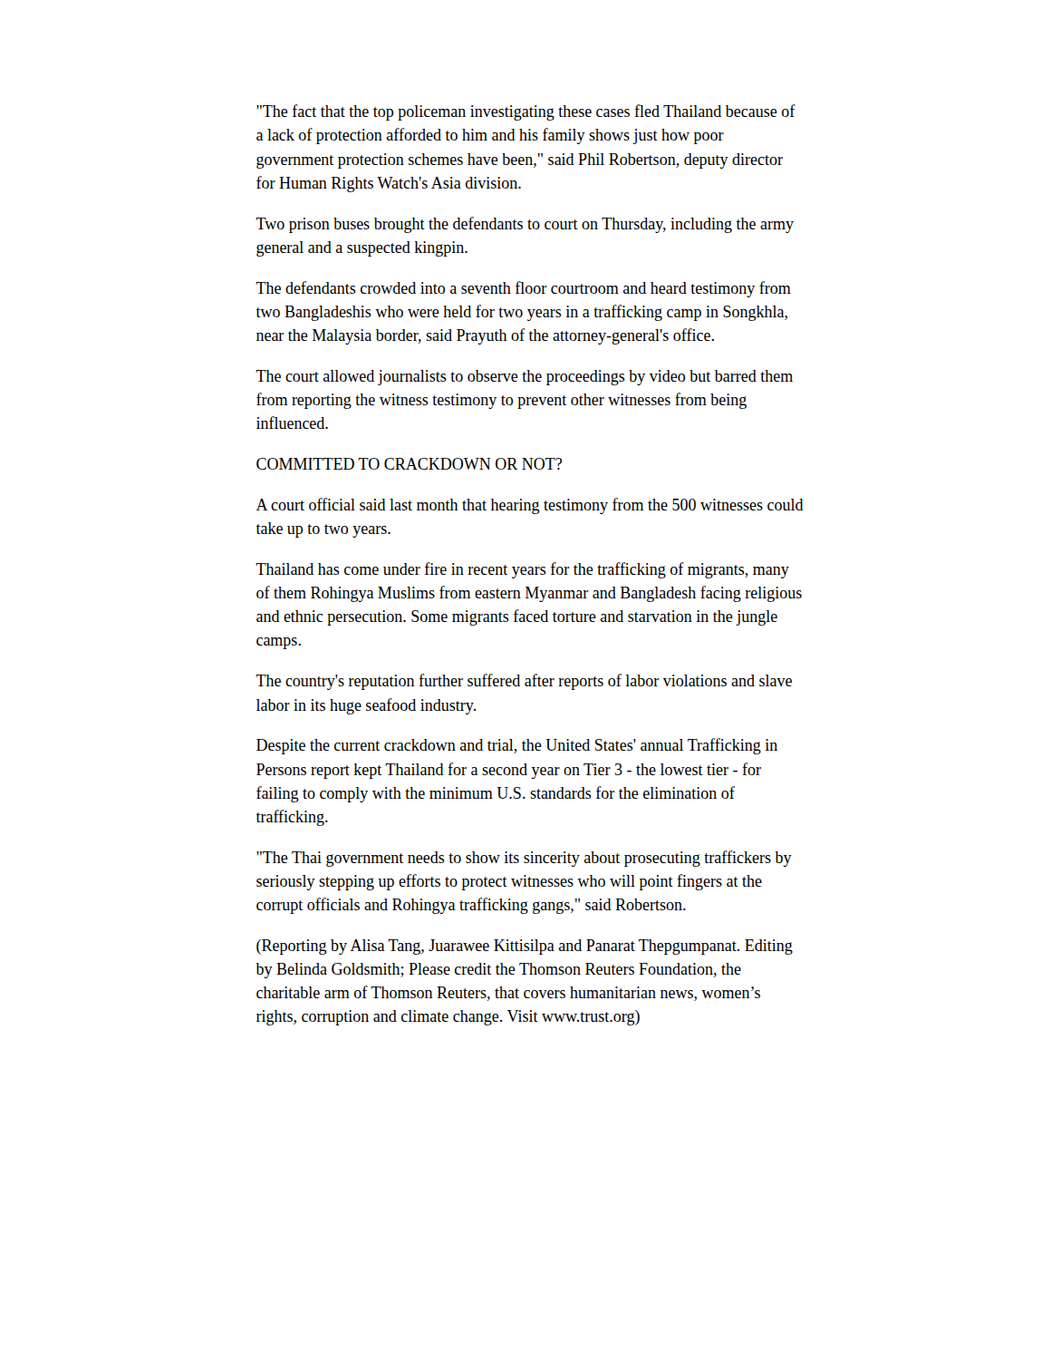"The fact that the top policeman investigating these cases fled Thailand because of a lack of protection afforded to him and his family shows just how poor government protection schemes have been," said Phil Robertson, deputy director for Human Rights Watch's Asia division.
Two prison buses brought the defendants to court on Thursday, including the army general and a suspected kingpin.
The defendants crowded into a seventh floor courtroom and heard testimony from two Bangladeshis who were held for two years in a trafficking camp in Songkhla, near the Malaysia border, said Prayuth of the attorney-general's office.
The court allowed journalists to observe the proceedings by video but barred them from reporting the witness testimony to prevent other witnesses from being influenced.
COMMITTED TO CRACKDOWN OR NOT?
A court official said last month that hearing testimony from the 500 witnesses could take up to two years.
Thailand has come under fire in recent years for the trafficking of migrants, many of them Rohingya Muslims from eastern Myanmar and Bangladesh facing religious and ethnic persecution. Some migrants faced torture and starvation in the jungle camps.
The country's reputation further suffered after reports of labor violations and slave labor in its huge seafood industry.
Despite the current crackdown and trial, the United States' annual Trafficking in Persons report kept Thailand for a second year on Tier 3 - the lowest tier - for failing to comply with the minimum U.S. standards for the elimination of trafficking.
"The Thai government needs to show its sincerity about prosecuting traffickers by seriously stepping up efforts to protect witnesses who will point fingers at the corrupt officials and Rohingya trafficking gangs," said Robertson.
(Reporting by Alisa Tang, Juarawee Kittisilpa and Panarat Thepgumpanat. Editing by Belinda Goldsmith; Please credit the Thomson Reuters Foundation, the charitable arm of Thomson Reuters, that covers humanitarian news, women’s rights, corruption and climate change. Visit www.trust.org)